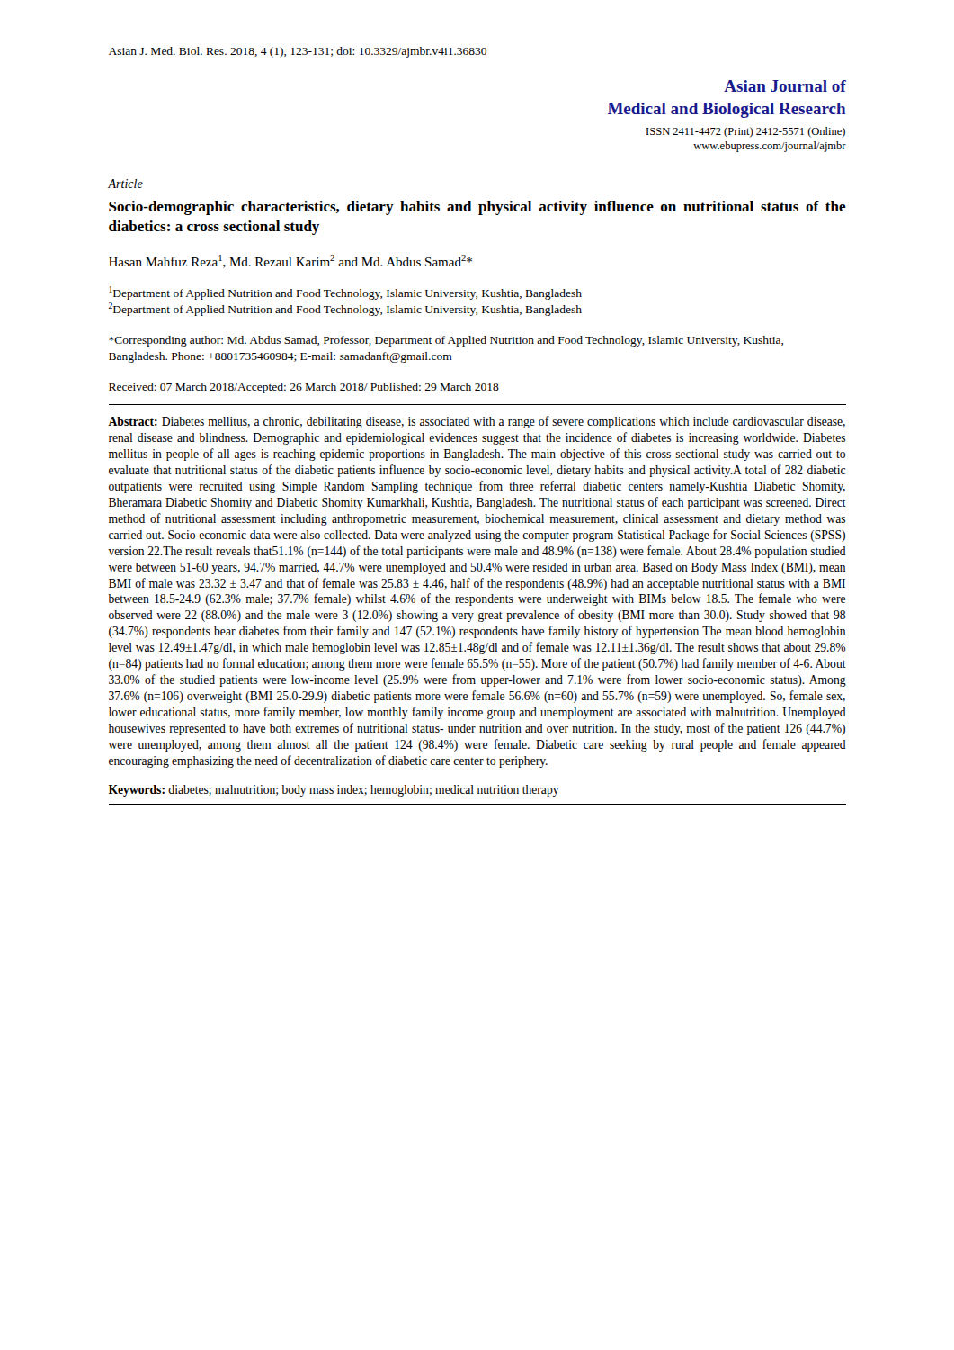Asian J. Med. Biol. Res. 2018, 4 (1), 123-131; doi: 10.3329/ajmbr.v4i1.36830
Asian Journal of
Medical and Biological Research
ISSN 2411-4472 (Print) 2412-5571 (Online)
www.ebupress.com/journal/ajmbr
Article
Socio-demographic characteristics, dietary habits and physical activity influence on nutritional status of the diabetics: a cross sectional study
Hasan Mahfuz Reza1, Md. Rezaul Karim2 and Md. Abdus Samad2*
1Department of Applied Nutrition and Food Technology, Islamic University, Kushtia, Bangladesh
2Department of Applied Nutrition and Food Technology, Islamic University, Kushtia, Bangladesh
*Corresponding author: Md. Abdus Samad, Professor, Department of Applied Nutrition and Food Technology, Islamic University, Kushtia, Bangladesh. Phone: +8801735460984; E-mail: samadanft@gmail.com
Received: 07 March 2018/Accepted: 26 March 2018/ Published: 29 March 2018
Abstract: Diabetes mellitus, a chronic, debilitating disease, is associated with a range of severe complications which include cardiovascular disease, renal disease and blindness. Demographic and epidemiological evidences suggest that the incidence of diabetes is increasing worldwide. Diabetes mellitus in people of all ages is reaching epidemic proportions in Bangladesh. The main objective of this cross sectional study was carried out to evaluate that nutritional status of the diabetic patients influence by socio-economic level, dietary habits and physical activity.A total of 282 diabetic outpatients were recruited using Simple Random Sampling technique from three referral diabetic centers namely-Kushtia Diabetic Shomity, Bheramara Diabetic Shomity and Diabetic Shomity Kumarkhali, Kushtia, Bangladesh. The nutritional status of each participant was screened. Direct method of nutritional assessment including anthropometric measurement, biochemical measurement, clinical assessment and dietary method was carried out. Socio economic data were also collected. Data were analyzed using the computer program Statistical Package for Social Sciences (SPSS) version 22.The result reveals that51.1% (n=144) of the total participants were male and 48.9% (n=138) were female. About 28.4% population studied were between 51-60 years, 94.7% married, 44.7% were unemployed and 50.4% were resided in urban area. Based on Body Mass Index (BMI), mean BMI of male was 23.32 ± 3.47 and that of female was 25.83 ± 4.46, half of the respondents (48.9%) had an acceptable nutritional status with a BMI between 18.5-24.9 (62.3% male; 37.7% female) whilst 4.6% of the respondents were underweight with BIMs below 18.5. The female who were observed were 22 (88.0%) and the male were 3 (12.0%) showing a very great prevalence of obesity (BMI more than 30.0). Study showed that 98 (34.7%) respondents bear diabetes from their family and 147 (52.1%) respondents have family history of hypertension The mean blood hemoglobin level was 12.49±1.47g/dl, in which male hemoglobin level was 12.85±1.48g/dl and of female was 12.11±1.36g/dl. The result shows that about 29.8% (n=84) patients had no formal education; among them more were female 65.5% (n=55). More of the patient (50.7%) had family member of 4-6. About 33.0% of the studied patients were low-income level (25.9% were from upper-lower and 7.1% were from lower socio-economic status). Among 37.6% (n=106) overweight (BMI 25.0-29.9) diabetic patients more were female 56.6% (n=60) and 55.7% (n=59) were unemployed. So, female sex, lower educational status, more family member, low monthly family income group and unemployment are associated with malnutrition. Unemployed housewives represented to have both extremes of nutritional status- under nutrition and over nutrition. In the study, most of the patient 126 (44.7%) were unemployed, among them almost all the patient 124 (98.4%) were female. Diabetic care seeking by rural people and female appeared encouraging emphasizing the need of decentralization of diabetic care center to periphery.
Keywords: diabetes; malnutrition; body mass index; hemoglobin; medical nutrition therapy